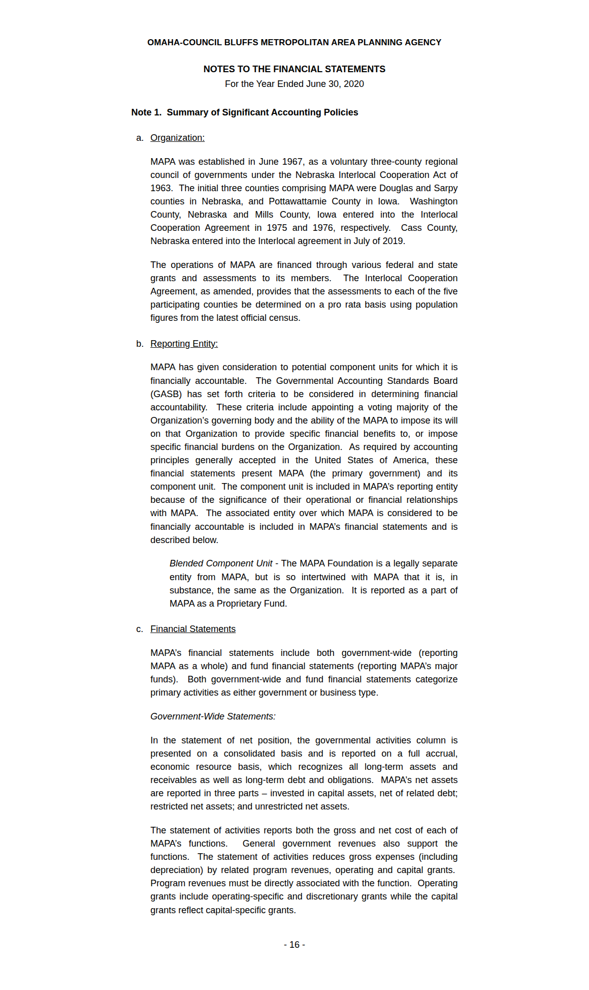OMAHA-COUNCIL BLUFFS METROPOLITAN AREA PLANNING AGENCY
NOTES TO THE FINANCIAL STATEMENTS
For the Year Ended June 30, 2020
Note 1. Summary of Significant Accounting Policies
a.
Organization:
MAPA was established in June 1967, as a voluntary three-county regional council of governments under the Nebraska Interlocal Cooperation Act of 1963. The initial three counties comprising MAPA were Douglas and Sarpy counties in Nebraska, and Pottawattamie County in Iowa. Washington County, Nebraska and Mills County, Iowa entered into the Interlocal Cooperation Agreement in 1975 and 1976, respectively. Cass County, Nebraska entered into the Interlocal agreement in July of 2019.
The operations of MAPA are financed through various federal and state grants and assessments to its members. The Interlocal Cooperation Agreement, as amended, provides that the assessments to each of the five participating counties be determined on a pro rata basis using population figures from the latest official census.
b.
Reporting Entity:
MAPA has given consideration to potential component units for which it is financially accountable. The Governmental Accounting Standards Board (GASB) has set forth criteria to be considered in determining financial accountability. These criteria include appointing a voting majority of the Organization’s governing body and the ability of the MAPA to impose its will on that Organization to provide specific financial benefits to, or impose specific financial burdens on the Organization. As required by accounting principles generally accepted in the United States of America, these financial statements present MAPA (the primary government) and its component unit. The component unit is included in MAPA’s reporting entity because of the significance of their operational or financial relationships with MAPA. The associated entity over which MAPA is considered to be financially accountable is included in MAPA’s financial statements and is described below.
Blended Component Unit - The MAPA Foundation is a legally separate entity from MAPA, but is so intertwined with MAPA that it is, in substance, the same as the Organization. It is reported as a part of MAPA as a Proprietary Fund.
c.
Financial Statements
MAPA’s financial statements include both government-wide (reporting MAPA as a whole) and fund financial statements (reporting MAPA’s major funds). Both government-wide and fund financial statements categorize primary activities as either government or business type.
Government-Wide Statements:
In the statement of net position, the governmental activities column is presented on a consolidated basis and is reported on a full accrual, economic resource basis, which recognizes all long-term assets and receivables as well as long-term debt and obligations. MAPA’s net assets are reported in three parts – invested in capital assets, net of related debt; restricted net assets; and unrestricted net assets.
The statement of activities reports both the gross and net cost of each of MAPA’s functions. General government revenues also support the functions. The statement of activities reduces gross expenses (including depreciation) by related program revenues, operating and capital grants. Program revenues must be directly associated with the function. Operating grants include operating-specific and discretionary grants while the capital grants reflect capital-specific grants.
- 16 -